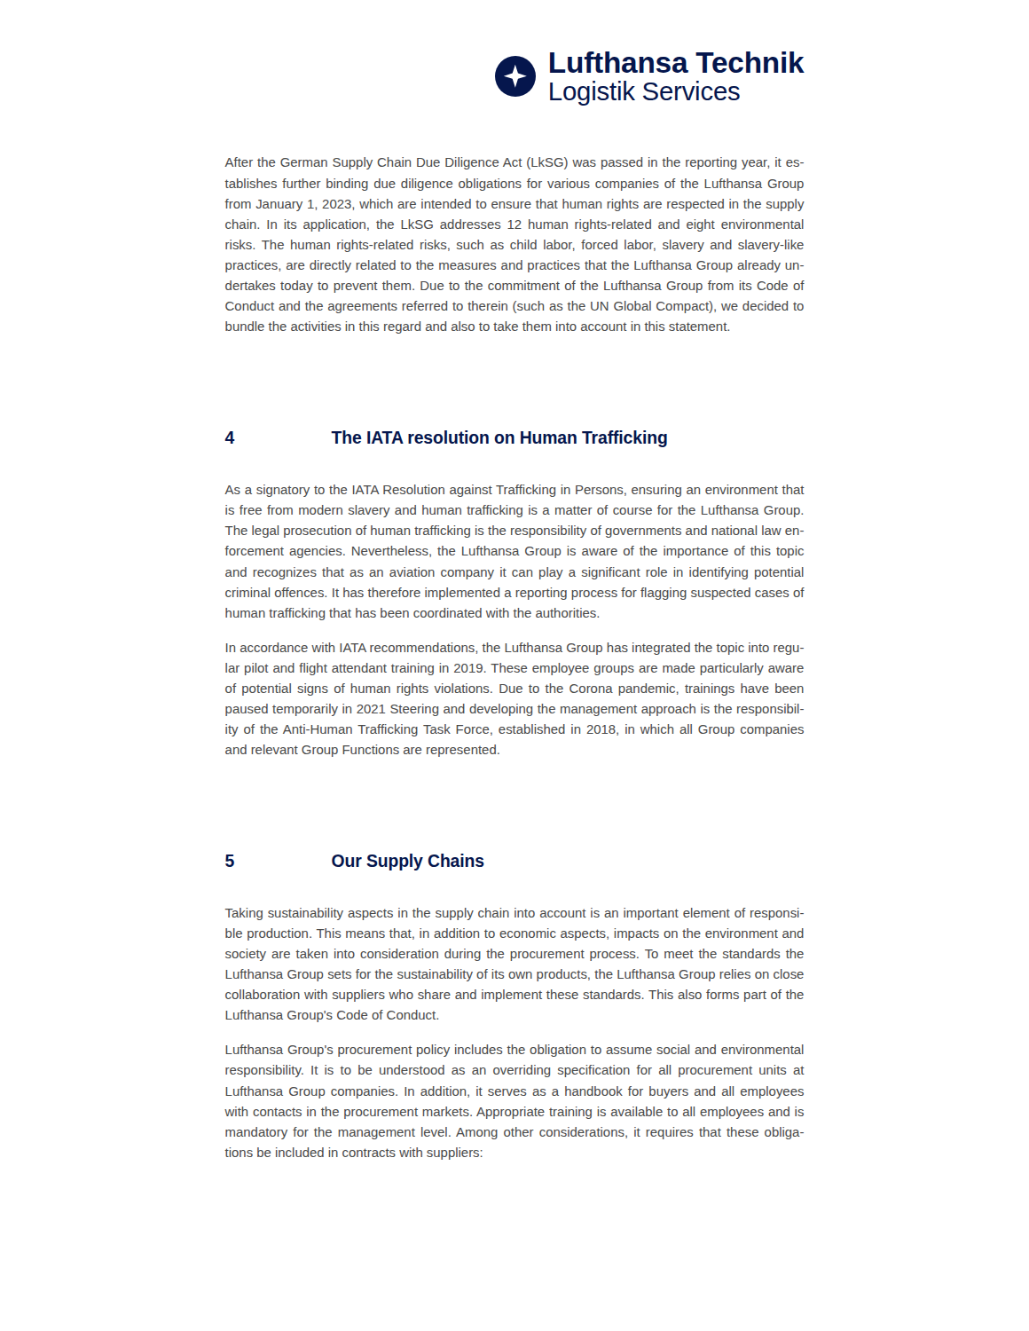Lufthansa Technik
Logistik Services
After the German Supply Chain Due Diligence Act (LkSG) was passed in the reporting year, it establishes further binding due diligence obligations for various companies of the Lufthansa Group from January 1, 2023, which are intended to ensure that human rights are respected in the supply chain. In its application, the LkSG addresses 12 human rights-related and eight environmental risks. The human rights-related risks, such as child labor, forced labor, slavery and slavery-like practices, are directly related to the measures and practices that the Lufthansa Group already undertakes today to prevent them. Due to the commitment of the Lufthansa Group from its Code of Conduct and the agreements referred to therein (such as the UN Global Compact), we decided to bundle the activities in this regard and also to take them into account in this statement.
4 The IATA resolution on Human Trafficking
As a signatory to the IATA Resolution against Trafficking in Persons, ensuring an environment that is free from modern slavery and human trafficking is a matter of course for the Lufthansa Group. The legal prosecution of human trafficking is the responsibility of governments and national law enforcement agencies. Nevertheless, the Lufthansa Group is aware of the importance of this topic and recognizes that as an aviation company it can play a significant role in identifying potential criminal offences. It has therefore implemented a reporting process for flagging suspected cases of human trafficking that has been coordinated with the authorities.
In accordance with IATA recommendations, the Lufthansa Group has integrated the topic into regular pilot and flight attendant training in 2019. These employee groups are made particularly aware of potential signs of human rights violations. Due to the Corona pandemic, trainings have been paused temporarily in 2021 Steering and developing the management approach is the responsibility of the Anti-Human Trafficking Task Force, established in 2018, in which all Group companies and relevant Group Functions are represented.
5 Our Supply Chains
Taking sustainability aspects in the supply chain into account is an important element of responsible production. This means that, in addition to economic aspects, impacts on the environment and society are taken into consideration during the procurement process. To meet the standards the Lufthansa Group sets for the sustainability of its own products, the Lufthansa Group relies on close collaboration with suppliers who share and implement these standards. This also forms part of the Lufthansa Group's Code of Conduct.
Lufthansa Group's procurement policy includes the obligation to assume social and environmental responsibility. It is to be understood as an overriding specification for all procurement units at Lufthansa Group companies. In addition, it serves as a handbook for buyers and all employees with contacts in the procurement markets. Appropriate training is available to all employees and is mandatory for the management level. Among other considerations, it requires that these obligations be included in contracts with suppliers: